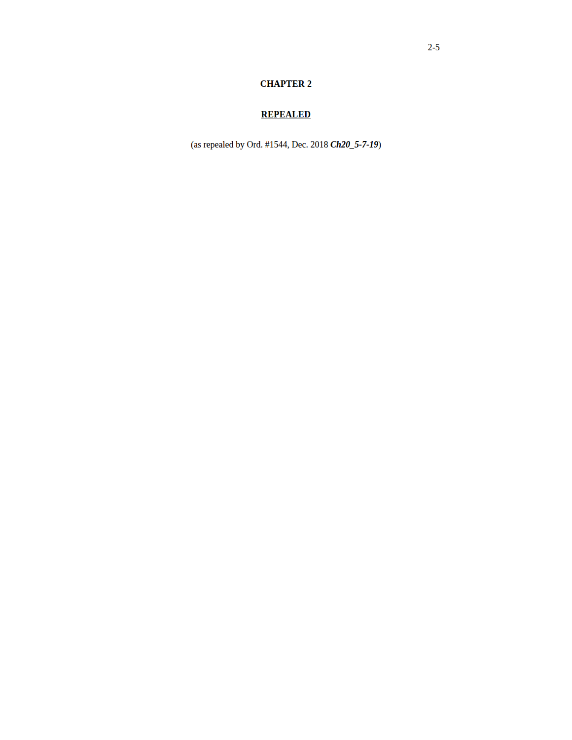2-5
CHAPTER 2
REPEALED
(as repealed by Ord. #1544, Dec. 2018 Ch20_5-7-19)